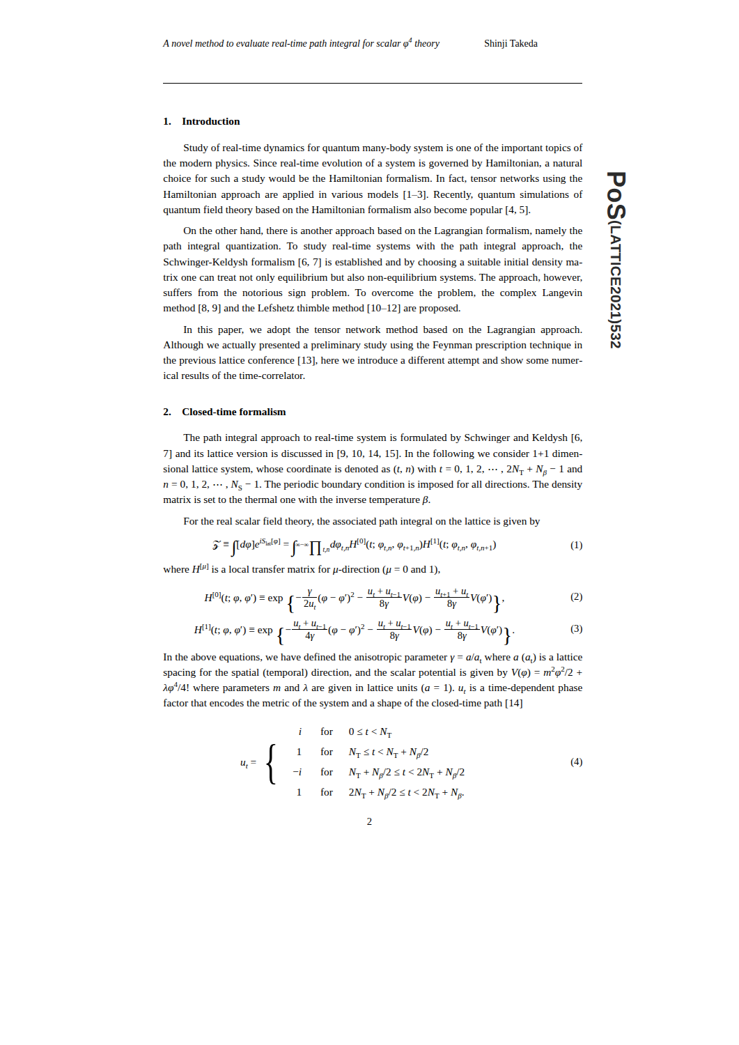A novel method to evaluate real-time path integral for scalar φ4 theory Shinji Takeda
PoS(LATTICE2021)532
1. Introduction
Study of real-time dynamics for quantum many-body system is one of the important topics of the modern physics. Since real-time evolution of a system is governed by Hamiltonian, a natural choice for such a study would be the Hamiltonian formalism. In fact, tensor networks using the Hamiltonian approach are applied in various models [1–3]. Recently, quantum simulations of quantum field theory based on the Hamiltonian formalism also become popular [4, 5].
On the other hand, there is another approach based on the Lagrangian formalism, namely the path integral quantization. To study real-time systems with the path integral approach, the Schwinger-Keldysh formalism [6, 7] is established and by choosing a suitable initial density matrix one can treat not only equilibrium but also non-equilibrium systems. The approach, however, suffers from the notorious sign problem. To overcome the problem, the complex Langevin method [8, 9] and the Lefshetz thimble method [10–12] are proposed.
In this paper, we adopt the tensor network method based on the Lagrangian approach. Although we actually presented a preliminary study using the Feynman prescription technique in the previous lattice conference [13], here we introduce a different attempt and show some numerical results of the time-correlator.
2. Closed-time formalism
The path integral approach to real-time system is formulated by Schwinger and Keldysh [6, 7] and its lattice version is discussed in [9, 10, 14, 15]. In the following we consider 1+1 dimensional lattice system, whose coordinate is denoted as (t, n) with t = 0, 1, 2, ⋯ , 2NT + Nβ − 1 and n = 0, 1, 2, ⋯ , NS − 1. The periodic boundary condition is imposed for all directions. The density matrix is set to the thermal one with the inverse temperature β.
For the real scalar field theory, the associated path integral on the lattice is given by
𝒵 ≡ ∫[dφ]eiSlat[φ] = ∫∞−∞∏ t,n dφt,nH[0](t; φt,n, φt+1,n)H[1](t; φt,n, φt,n+1)
(1)
where H[μ] is a local transfer matrix for μ-direction (μ = 0 and 1),
H[0](t; φ, φ′) ≡ exp {−γ 2ut(φ − φ′)2 − ut + ut−18γ V(φ) − ut+1 + ut 8γ V(φ′)},
(2)
H[1](t; φ, φ′) ≡ exp {−ut + ut−14γ(φ − φ′)2 − ut + ut−18γ V(φ) − ut + ut−18γ V(φ′)}.
(3)
In the above equations, we have defined the anisotropic parameter γ = a/at where a (at) is a lattice spacing for the spatial (temporal) direction, and the scalar potential is given by V(φ) = m2φ2/2 + λφ4/4! where parameters m and λ are given in lattice units (a = 1). ut is a time-dependent phase factor that encodes the metric of the system and a shape of the closed-time path [14]
ut = {
| i | for | 0 ≤ t < N T |
| 1 | for | N T ≤ t < N T + N β /2 |
| − i | for | N T + N β /2 ≤ t < 2 N T + N β /2 |
| 1 | for | 2 N T + N β /2 ≤ t < 2 N T + N β . |
(4)
2